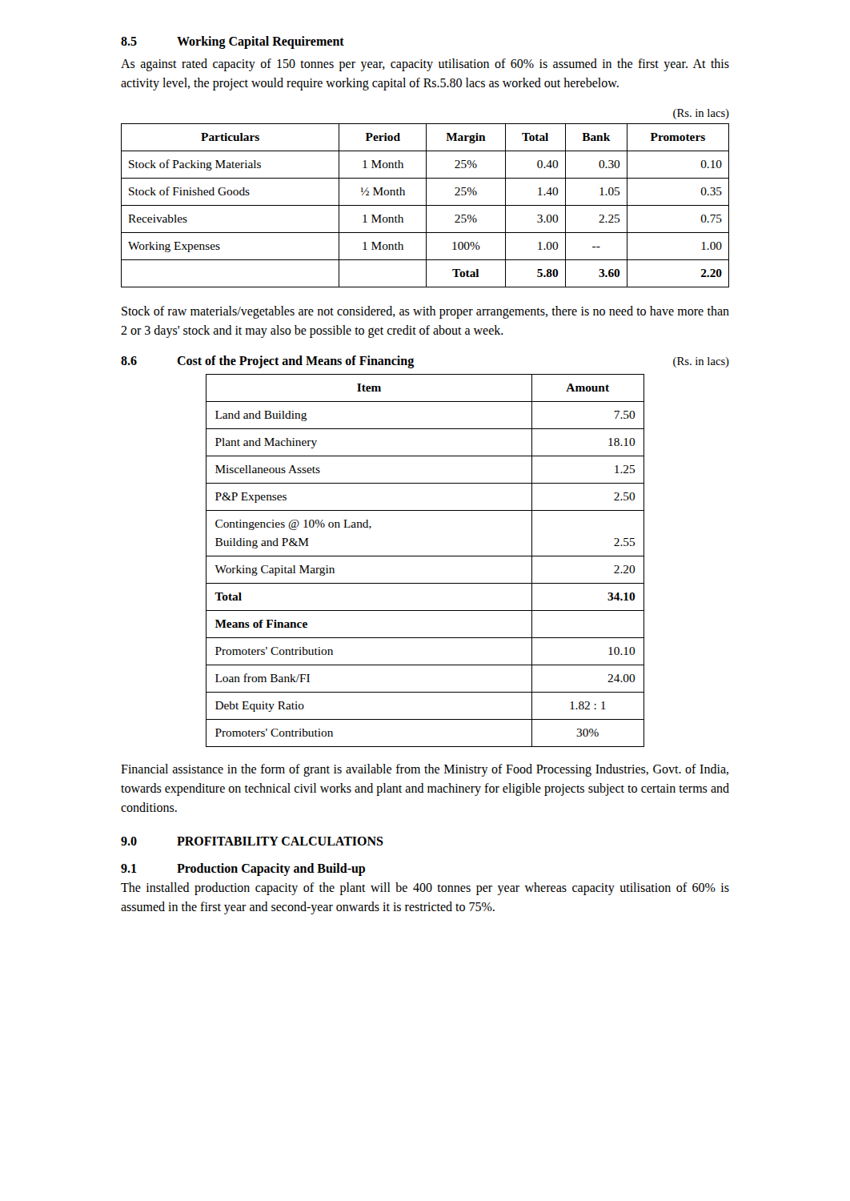8.5 Working Capital Requirement
As against rated capacity of 150 tonnes per year, capacity utilisation of 60% is assumed in the first year. At this activity level, the project would require working capital of Rs.5.80 lacs as worked out herebelow.
(Rs. in lacs)
| Particulars | Period | Margin | Total | Bank | Promoters |
| --- | --- | --- | --- | --- | --- |
| Stock of Packing Materials | 1 Month | 25% | 0.40 | 0.30 | 0.10 |
| Stock of Finished Goods | ½ Month | 25% | 1.40 | 1.05 | 0.35 |
| Receivables | 1 Month | 25% | 3.00 | 2.25 | 0.75 |
| Working Expenses | 1 Month | 100% | 1.00 | -- | 1.00 |
| | | Total | 5.80 | 3.60 | 2.20 |
Stock of raw materials/vegetables are not considered, as with proper arrangements, there is no need to have more than 2 or 3 days' stock and it may also be possible to get credit of about a week.
8.6 Cost of the Project and Means of Financing (Rs. in lacs)
| Item | Amount |
| --- | --- |
| Land and Building | 7.50 |
| Plant and Machinery | 18.10 |
| Miscellaneous Assets | 1.25 |
| P&P Expenses | 2.50 |
| Contingencies @ 10% on Land, Building and P&M | 2.55 |
| Working Capital Margin | 2.20 |
| Total | 34.10 |
| Means of Finance | |
| Promoters' Contribution | 10.10 |
| Loan from Bank/FI | 24.00 |
| Debt Equity Ratio | 1.82 : 1 |
| Promoters' Contribution | 30% |
Financial assistance in the form of grant is available from the Ministry of Food Processing Industries, Govt. of India, towards expenditure on technical civil works and plant and machinery for eligible projects subject to certain terms and conditions.
9.0 PROFITABILITY CALCULATIONS
9.1 Production Capacity and Build-up
The installed production capacity of the plant will be 400 tonnes per year whereas capacity utilisation of 60% is assumed in the first year and second-year onwards it is restricted to 75%.